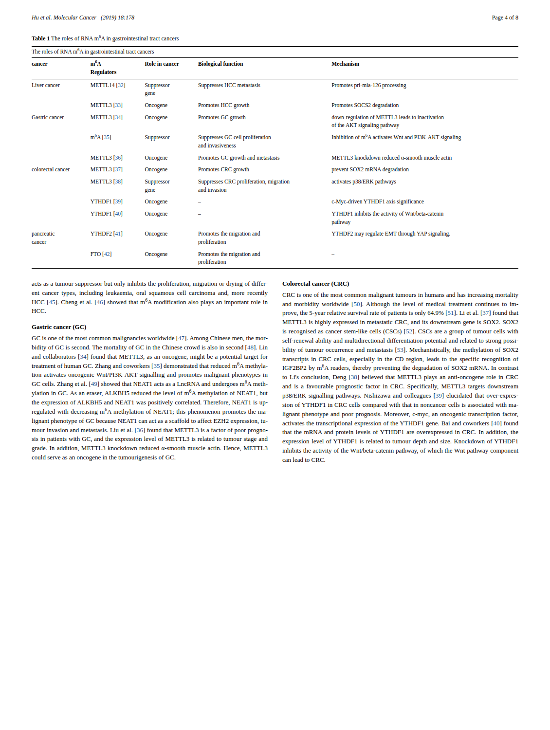Hu et al. Molecular Cancer (2019) 18:178
Page 4 of 8
Table 1 The roles of RNA m 6 A in gastrointestinal tract cancers
| The roles of RNA m 6 A in gastrointestinal tract cancers |
| cancer | m 6 A Regulators | Role in cancer | Biological function | Mechanism |
| Liver cancer | METTL14 [ 32 ] | Suppressor gene | Suppresses HCC metastasis | Promotes pri-mia-126 processing |
| | METTL3 [ 33 ] | Oncogene | Promotes HCC growth | Promotes SOCS2 degradation |
| Gastric cancer | METTL3 [ 34 ] | Oncogene | Promotes GC growth | down-regulation of METTL3 leads to inactivation of the AKT signaling pathway |
| | m 6 A [ 35 ] | Suppressor | Suppresses GC cell proliferation and invasiveness | Inhibition of m 6 A activates Wnt and PI3K-AKT signaling |
| | METTL3 [ 36 ] | Oncogene | Promotes GC growth and metastasis | METTL3 knockdown reduced α-smooth muscle actin |
| colorectal cancer | METTL3 [ 37 ] | Oncogene | Promotes CRC growth | prevent SOX2 mRNA degradation |
| | METTL3 [ 38 ] | Suppressor gene | Suppresses CRC proliferation, migration and invasion | activates p38/ERK pathways |
| | YTHDF1 [ 39 ] | Oncogene | – | c-Myc-driven YTHDF1 axis significance |
| | YTHDF1 [ 40 ] | Oncogene | – | YTHDF1 inhibits the activity of Wnt/beta-catenin pathway |
| pancreatic cancer | YTHDF2 [ 41 ] | Oncogene | Promotes the migration and proliferation | YTHDF2 may regulate EMT through YAP signaling. |
| | FTO [ 42 ] | Oncogene | Promotes the migration and proliferation | – |
acts as a tumour suppressor but only inhibits the proliferation, migration or drying of different cancer types, including leukaemia, oral squamous cell carcinoma and, more recently HCC [45]. Cheng et al. [46] showed that m6A modification also plays an important role in HCC.
Gastric cancer (GC)
GC is one of the most common malignancies worldwide [47]. Among Chinese men, the morbidity of GC is second. The mortality of GC in the Chinese crowd is also in second [48]. Lin and collaborators [34] found that METTL3, as an oncogene, might be a potential target for treatment of human GC. Zhang and coworkers [35] demonstrated that reduced m6A methylation activates oncogenic Wnt/PI3K-AKT signalling and promotes malignant phenotypes in GC cells. Zhang et al. [49] showed that NEAT1 acts as a LncRNA and undergoes m6A methylation in GC. As an eraser, ALKBH5 reduced the level of m6A methylation of NEAT1, but the expression of ALKBH5 and NEAT1 was positively correlated. Therefore, NEAT1 is upregulated with decreasing m6A methylation of NEAT1; this phenomenon promotes the malignant phenotype of GC because NEAT1 can act as a scaffold to affect EZH2 expression, tumour invasion and metastasis. Liu et al. [36] found that METTL3 is a factor of poor prognosis in patients with GC, and the expression level of METTL3 is related to tumour stage and grade. In addition, METTL3 knockdown reduced α-smooth muscle actin. Hence, METTL3 could serve as an oncogene in the tumourigenesis of GC.
Colorectal cancer (CRC)
CRC is one of the most common malignant tumours in humans and has increasing mortality and morbidity worldwide [50]. Although the level of medical treatment continues to improve, the 5-year relative survival rate of patients is only 64.9% [51]. Li et al. [37] found that METTL3 is highly expressed in metastatic CRC, and its downstream gene is SOX2. SOX2 is recognised as cancer stem-like cells (CSCs) [52]. CSCs are a group of tumour cells with self-renewal ability and multidirectional differentiation potential and related to strong possibility of tumour occurrence and metastasis [53]. Mechanistically, the methylation of SOX2 transcripts in CRC cells, especially in the CD region, leads to the specific recognition of IGF2BP2 by m6A readers, thereby preventing the degradation of SOX2 mRNA. In contrast to Li's conclusion, Deng [38] believed that METTL3 plays an anti-oncogene role in CRC and is a favourable prognostic factor in CRC. Specifically, METTL3 targets downstream p38/ERK signalling pathways. Nishizawa and colleagues [39] elucidated that over-expression of YTHDF1 in CRC cells compared with that in noncancer cells is associated with malignant phenotype and poor prognosis. Moreover, c-myc, an oncogenic transcription factor, activates the transcriptional expression of the YTHDF1 gene. Bai and coworkers [40] found that the mRNA and protein levels of YTHDF1 are overexpressed in CRC. In addition, the expression level of YTHDF1 is related to tumour depth and size. Knockdown of YTHDF1 inhibits the activity of the Wnt/beta-catenin pathway, of which the Wnt pathway component can lead to CRC.